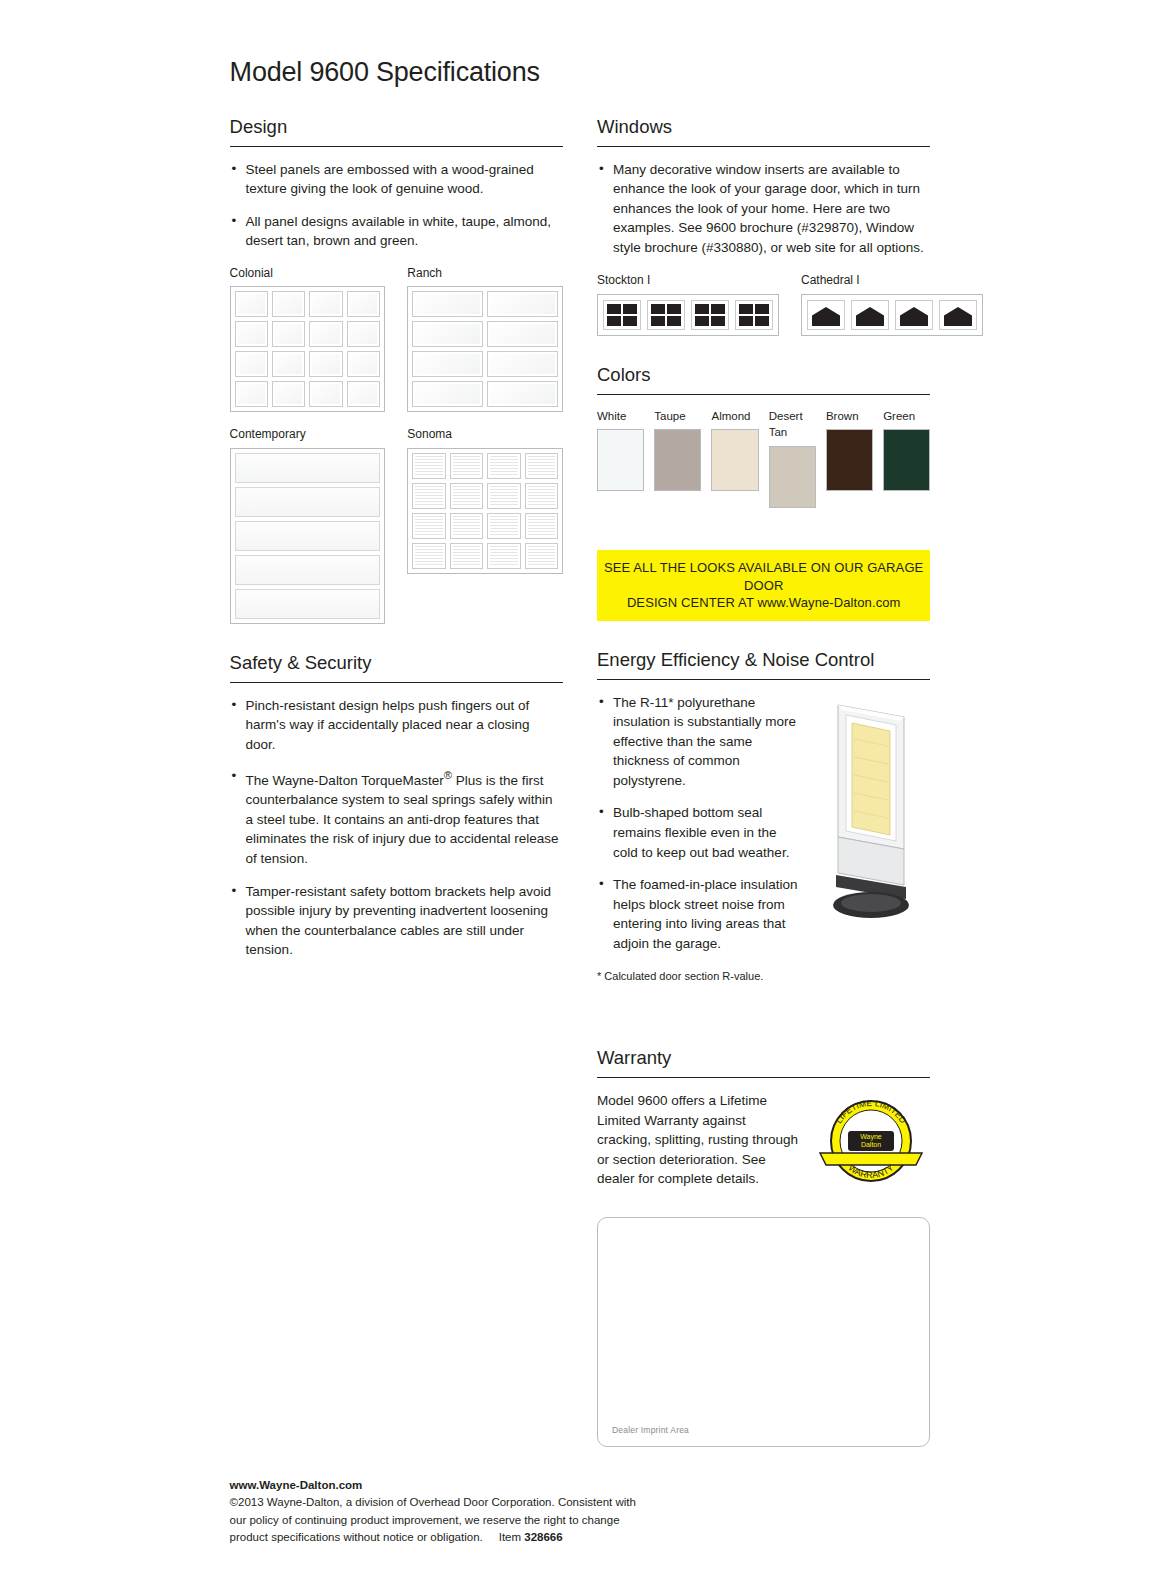Model 9600 Specifications
Design
Steel panels are embossed with a wood-grained texture giving the look of genuine wood.
All panel designs available in white, taupe, almond, desert tan, brown and green.
Colonial
Ranch
Contemporary
Sonoma
Safety & Security
Pinch-resistant design helps push fingers out of harm's way if accidentally placed near a closing door.
The Wayne-Dalton TorqueMaster® Plus is the first counterbalance system to seal springs safely within a steel tube. It contains an anti-drop features that eliminates the risk of injury due to accidental release of tension.
Tamper-resistant safety bottom brackets help avoid possible injury by preventing inadvertent loosening when the counterbalance cables are still under tension.
Windows
Many decorative window inserts are available to enhance the look of your garage door, which in turn enhances the look of your home. Here are two examples. See 9600 brochure (#329870), Window style brochure (#330880), or web site for all options.
Stockton I
Cathedral I
Colors
White
Taupe
Almond
Desert Tan
Brown
Green
SEE ALL THE LOOKS AVAILABLE ON OUR GARAGE DOOR
DESIGN CENTER AT www.Wayne-Dalton.com
Energy Efficiency & Noise Control
The R-11* polyurethane insulation is substantially more effective than the same thickness of common polystyrene.
Bulb-shaped bottom seal remains flexible even in the cold to keep out bad weather.
The foamed-in-place insulation helps block street noise from entering into living areas that adjoin the garage.
* Calculated door section R-value.
Warranty
Model 9600 offers a Lifetime Limited Warranty against cracking, splitting, rusting through or section deterioration. See dealer for complete details.
LIFETIME LIMITED WARRANTY Wayne Dalton
Dealer Imprint Area
www.Wayne-Dalton.com
©2013 Wayne-Dalton, a division of Overhead Door Corporation. Consistent with our policy of continuing product improvement, we reserve the right to change product specifications without notice or obligation. Item 328666